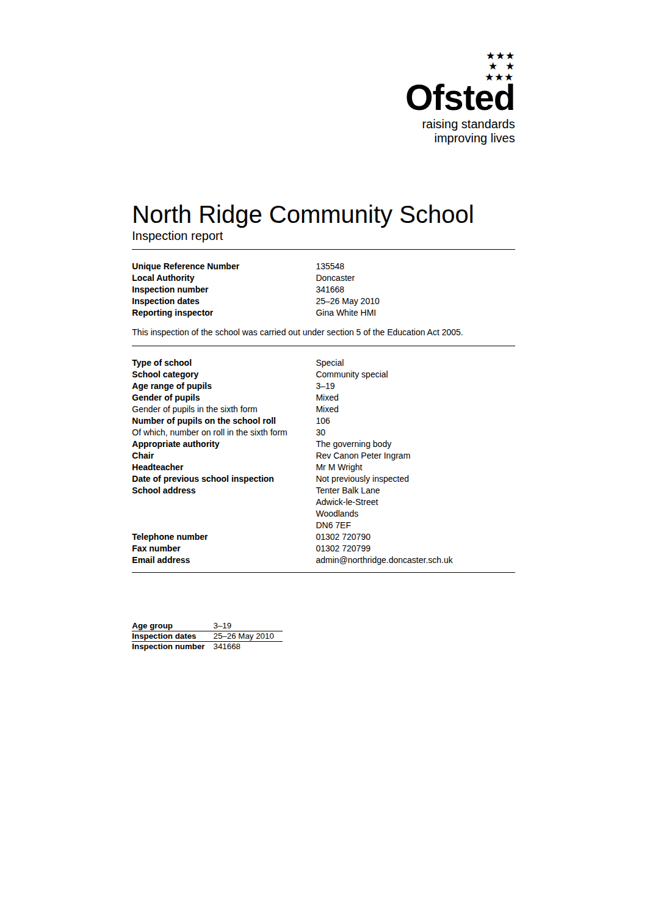★★★
★ ★
★★★ Ofsted raising standards
improving lives
North Ridge Community School
Inspection report
| Unique Reference Number | 135548 |
| Local Authority | Doncaster |
| Inspection number | 341668 |
| Inspection dates | 25–26 May 2010 |
| Reporting inspector | Gina White HMI |
This inspection of the school was carried out under section 5 of the Education Act 2005.
| Type of school | Special |
| School category | Community special |
| Age range of pupils | 3–19 |
| Gender of pupils | Mixed |
| Gender of pupils in the sixth form | Mixed |
| Number of pupils on the school roll | 106 |
| Of which, number on roll in the sixth form | 30 |
| Appropriate authority | The governing body |
| Chair | Rev Canon Peter Ingram |
| Headteacher | Mr M Wright |
| Date of previous school inspection | Not previously inspected |
| School address | Tenter Balk Lane |
| | Adwick-le-Street |
| | Woodlands |
| | DN6 7EF |
| Telephone number | 01302 720790 |
| Fax number | 01302 720799 |
| Email address | admin@northridge.doncaster.sch.uk |
| Age group | 3–19 |
| Inspection dates | 25–26 May 2010 |
| Inspection number | 341668 |